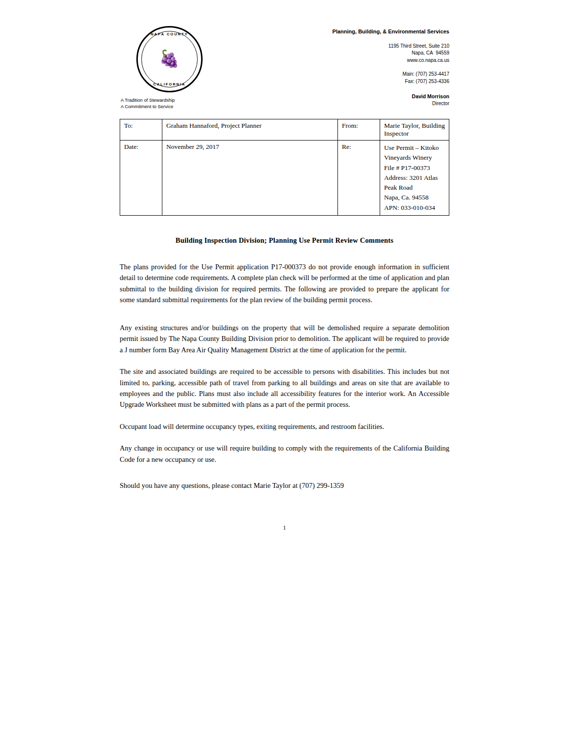NAPA COUNTY
🍇
CALIFORNIA
A Tradition of Stewardship
A Commitment to Service
Planning, Building, & Environmental Services
1195 Third Street, Suite 210
Napa, CA 94559
www.co.napa.ca.us
Main: (707) 253-4417
Fax: (707) 253-4336
David Morrison
Director
| To: | Graham Hannaford, Project Planner | From: | Marie Taylor, Building Inspector |
| Date: | November 29, 2017 | Re: | Use Permit – Kitoko Vineyards Winery File # P17-00373 Address: 3201 Atlas Peak Road Napa, Ca. 94558 APN: 033-010-034 |
Building Inspection Division; Planning Use Permit Review Comments
The plans provided for the Use Permit application P17-000373 do not provide enough information in sufficient detail to determine code requirements. A complete plan check will be performed at the time of application and plan submittal to the building division for required permits. The following are provided to prepare the applicant for some standard submittal requirements for the plan review of the building permit process.
Any existing structures and/or buildings on the property that will be demolished require a separate demolition permit issued by The Napa County Building Division prior to demolition. The applicant will be required to provide a J number form Bay Area Air Quality Management District at the time of application for the permit.
The site and associated buildings are required to be accessible to persons with disabilities. This includes but not limited to, parking, accessible path of travel from parking to all buildings and areas on site that are available to employees and the public. Plans must also include all accessibility features for the interior work. An Accessible Upgrade Worksheet must be submitted with plans as a part of the permit process.
Occupant load will determine occupancy types, exiting requirements, and restroom facilities.
Any change in occupancy or use will require building to comply with the requirements of the California Building Code for a new occupancy or use.
Should you have any questions, please contact Marie Taylor at (707) 299-1359
1